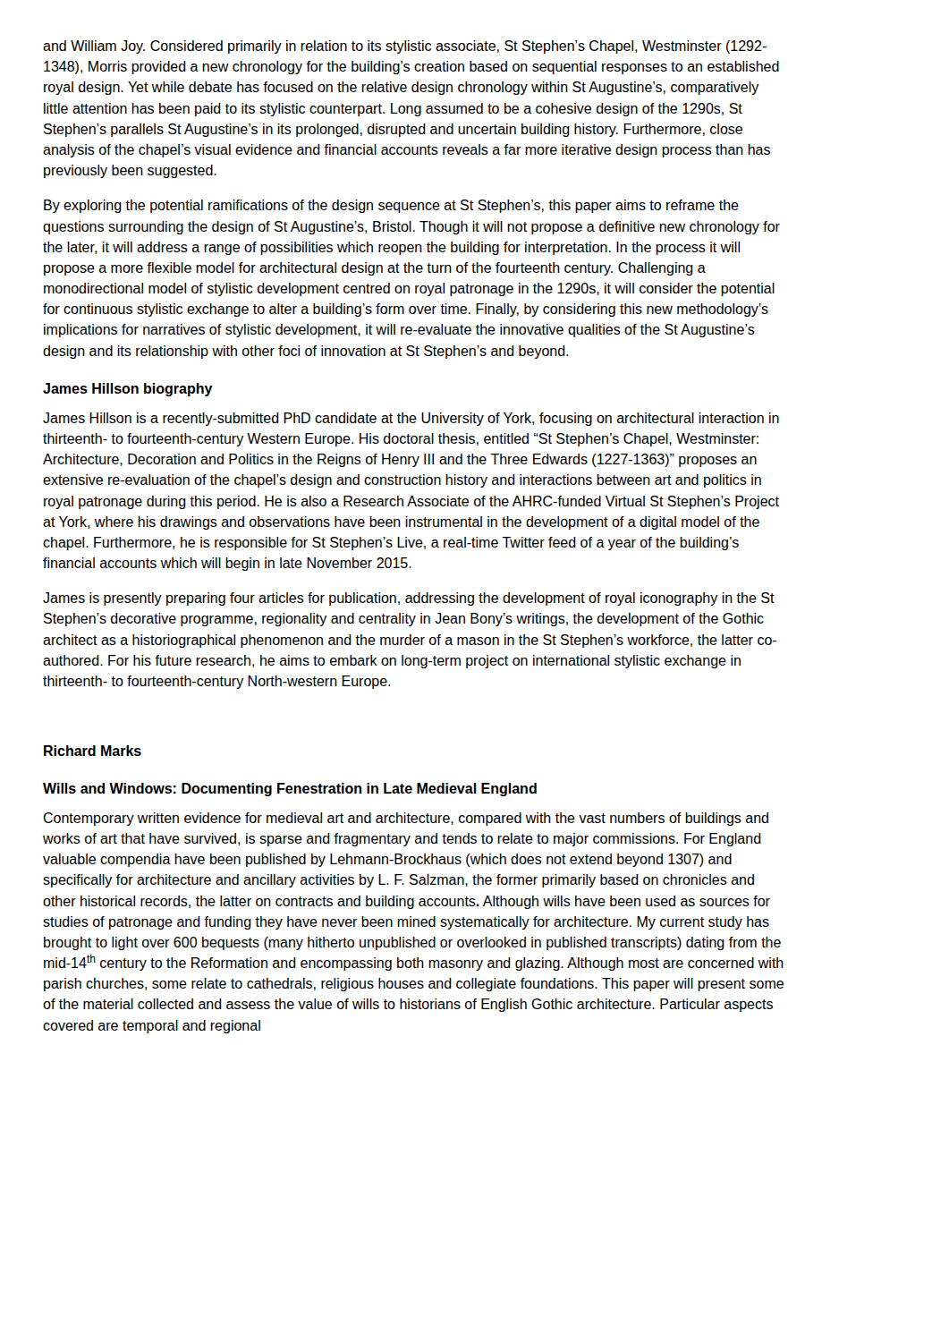and William Joy. Considered primarily in relation to its stylistic associate, St Stephen’s Chapel, Westminster (1292-1348), Morris provided a new chronology for the building’s creation based on sequential responses to an established royal design. Yet while debate has focused on the relative design chronology within St Augustine’s, comparatively little attention has been paid to its stylistic counterpart. Long assumed to be a cohesive design of the 1290s, St Stephen’s parallels St Augustine’s in its prolonged, disrupted and uncertain building history. Furthermore, close analysis of the chapel’s visual evidence and financial accounts reveals a far more iterative design process than has previously been suggested.
By exploring the potential ramifications of the design sequence at St Stephen’s, this paper aims to reframe the questions surrounding the design of St Augustine’s, Bristol. Though it will not propose a definitive new chronology for the later, it will address a range of possibilities which reopen the building for interpretation. In the process it will propose a more flexible model for architectural design at the turn of the fourteenth century. Challenging a monodirectional model of stylistic development centred on royal patronage in the 1290s, it will consider the potential for continuous stylistic exchange to alter a building’s form over time. Finally, by considering this new methodology’s implications for narratives of stylistic development, it will re-evaluate the innovative qualities of the St Augustine’s design and its relationship with other foci of innovation at St Stephen’s and beyond.
James Hillson biography
James Hillson is a recently-submitted PhD candidate at the University of York, focusing on architectural interaction in thirteenth- to fourteenth-century Western Europe. His doctoral thesis, entitled “St Stephen’s Chapel, Westminster: Architecture, Decoration and Politics in the Reigns of Henry III and the Three Edwards (1227-1363)” proposes an extensive re-evaluation of the chapel’s design and construction history and interactions between art and politics in royal patronage during this period. He is also a Research Associate of the AHRC-funded Virtual St Stephen’s Project at York, where his drawings and observations have been instrumental in the development of a digital model of the chapel. Furthermore, he is responsible for St Stephen’s Live, a real-time Twitter feed of a year of the building’s financial accounts which will begin in late November 2015.
James is presently preparing four articles for publication, addressing the development of royal iconography in the St Stephen’s decorative programme, regionality and centrality in Jean Bony’s writings, the development of the Gothic architect as a historiographical phenomenon and the murder of a mason in the St Stephen’s workforce, the latter co-authored. For his future research, he aims to embark on long-term project on international stylistic exchange in thirteenth- to fourteenth-century North-western Europe.
Richard Marks
Wills and Windows: Documenting Fenestration in Late Medieval England
Contemporary written evidence for medieval art and architecture, compared with the vast numbers of buildings and works of art that have survived, is sparse and fragmentary and tends to relate to major commissions. For England valuable compendia have been published by Lehmann-Brockhaus (which does not extend beyond 1307) and specifically for architecture and ancillary activities by L. F. Salzman, the former primarily based on chronicles and other historical records, the latter on contracts and building accounts. Although wills have been used as sources for studies of patronage and funding they have never been mined systematically for architecture. My current study has brought to light over 600 bequests (many hitherto unpublished or overlooked in published transcripts) dating from the mid-14th century to the Reformation and encompassing both masonry and glazing. Although most are concerned with parish churches, some relate to cathedrals, religious houses and collegiate foundations. This paper will present some of the material collected and assess the value of wills to historians of English Gothic architecture. Particular aspects covered are temporal and regional